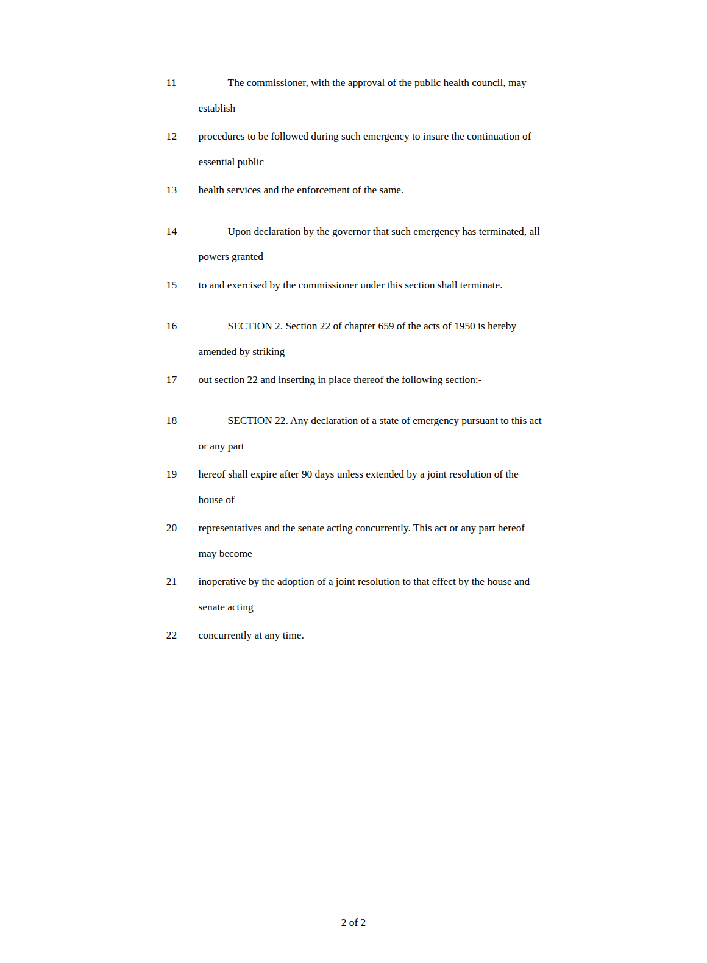11
The commissioner, with the approval of the public health council, may establish
12
procedures to be followed during such emergency to insure the continuation of essential public
13
health services and the enforcement of the same.
14
Upon declaration by the governor that such emergency has terminated, all powers granted
15
to and exercised by the commissioner under this section shall terminate.
16
SECTION 2. Section 22 of chapter 659 of the acts of 1950 is hereby amended by striking
17
out section 22 and inserting in place thereof the following section:-
18
SECTION 22. Any declaration of a state of emergency pursuant to this act or any part
19
hereof shall expire after 90 days unless extended by a joint resolution of the house of
20
representatives and the senate acting concurrently. This act or any part hereof may become
21
inoperative by the adoption of a joint resolution to that effect by the house and senate acting
22
concurrently at any time.
2 of 2